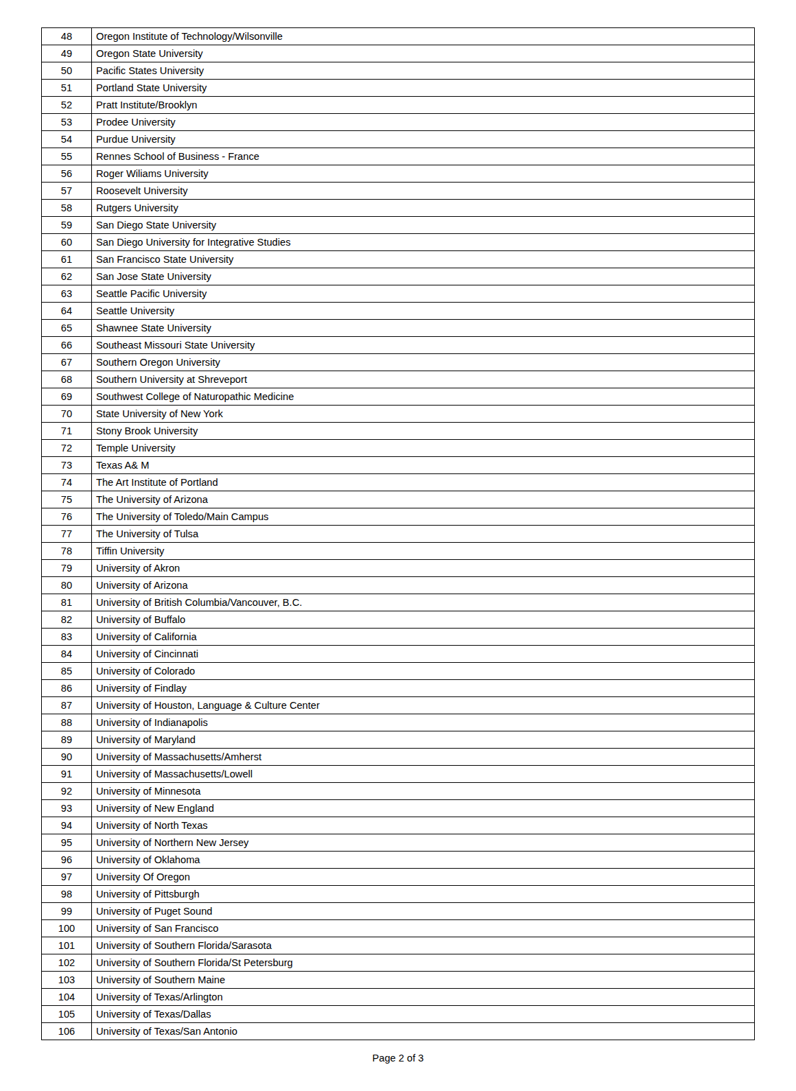| 48 | Oregon Institute of Technology/Wilsonville |
| 49 | Oregon State University |
| 50 | Pacific States University |
| 51 | Portland State University |
| 52 | Pratt Institute/Brooklyn |
| 53 | Prodee University |
| 54 | Purdue University |
| 55 | Rennes School of Business - France |
| 56 | Roger Wiliams University |
| 57 | Roosevelt University |
| 58 | Rutgers University |
| 59 | San Diego State University |
| 60 | San Diego University for Integrative Studies |
| 61 | San Francisco State University |
| 62 | San Jose State University |
| 63 | Seattle Pacific University |
| 64 | Seattle University |
| 65 | Shawnee State University |
| 66 | Southeast Missouri State University |
| 67 | Southern Oregon University |
| 68 | Southern University at Shreveport |
| 69 | Southwest College of Naturopathic Medicine |
| 70 | State University of New York |
| 71 | Stony Brook University |
| 72 | Temple University |
| 73 | Texas A& M |
| 74 | The Art Institute of Portland |
| 75 | The University of Arizona |
| 76 | The University of Toledo/Main Campus |
| 77 | The University of Tulsa |
| 78 | Tiffin University |
| 79 | University of Akron |
| 80 | University of Arizona |
| 81 | University of British Columbia/Vancouver, B.C. |
| 82 | University of Buffalo |
| 83 | University of California |
| 84 | University of Cincinnati |
| 85 | University of Colorado |
| 86 | University of Findlay |
| 87 | University of Houston, Language & Culture Center |
| 88 | University of Indianapolis |
| 89 | University of Maryland |
| 90 | University of Massachusetts/Amherst |
| 91 | University of Massachusetts/Lowell |
| 92 | University of Minnesota |
| 93 | University of New England |
| 94 | University of North Texas |
| 95 | University of Northern New Jersey |
| 96 | University of Oklahoma |
| 97 | University Of Oregon |
| 98 | University of Pittsburgh |
| 99 | University of Puget Sound |
| 100 | University of San Francisco |
| 101 | University of Southern Florida/Sarasota |
| 102 | University of Southern Florida/St Petersburg |
| 103 | University of Southern Maine |
| 104 | University of Texas/Arlington |
| 105 | University of Texas/Dallas |
| 106 | University of Texas/San Antonio |
Page 2 of 3